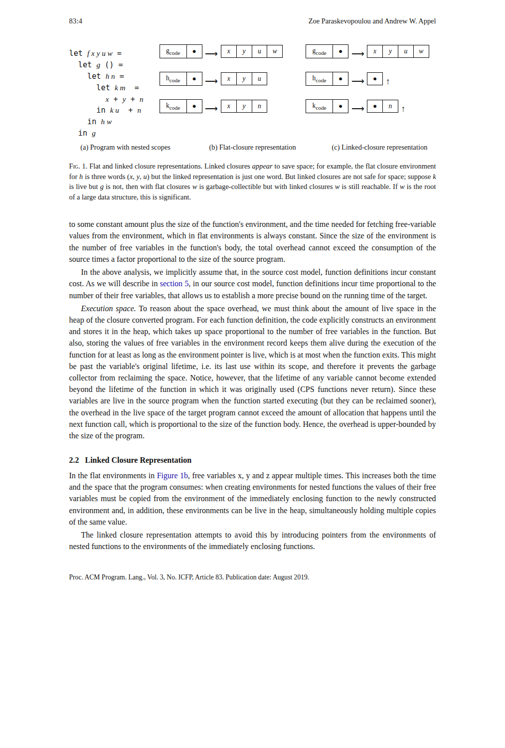83:4 Zoe Paraskevopoulou and Andrew W. Appel
let f x y u w = let g () = let h n = let k m = x + y + n in k u + n in h w in g
| g code | |
⟶
| x | y | u | w |
| h code | |
⟶
| x | y | u |
| k code | |
⟶
| x | y | n |
| g code | |
⟶
| x | y | u | w |
| h code | |
⟶ ↑
| k code | |
⟶
| | n |
↑
(a) Program with nested scopes (b) Flat-closure representation (c) Linked-closure representation
Fig. 1. Flat and linked closure representations. Linked closures appear to save space; for example, the flat closure environment for h is three words (x, y, u) but the linked representation is just one word. But linked closures are not safe for space; suppose k is live but g is not, then with flat closures w is garbage-collectible but with linked closures w is still reachable. If w is the root of a large data structure, this is significant.
to some constant amount plus the size of the function's environment, and the time needed for fetching free-variable values from the environment, which in flat environments is always constant. Since the size of the environment is the number of free variables in the function's body, the total overhead cannot exceed the consumption of the source times a factor proportional to the size of the source program.
In the above analysis, we implicitly assume that, in the source cost model, function definitions incur constant cost. As we will describe in section 5, in our source cost model, function definitions incur time proportional to the number of their free variables, that allows us to establish a more precise bound on the running time of the target.
Execution space. To reason about the space overhead, we must think about the amount of live space in the heap of the closure converted program. For each function definition, the code explicitly constructs an environment and stores it in the heap, which takes up space proportional to the number of free variables in the function. But also, storing the values of free variables in the environment record keeps them alive during the execution of the function for at least as long as the environment pointer is live, which is at most when the function exits. This might be past the variable's original lifetime, i.e. its last use within its scope, and therefore it prevents the garbage collector from reclaiming the space. Notice, however, that the lifetime of any variable cannot become extended beyond the lifetime of the function in which it was originally used (CPS functions never return). Since these variables are live in the source program when the function started executing (but they can be reclaimed sooner), the overhead in the live space of the target program cannot exceed the amount of allocation that happens until the next function call, which is proportional to the size of the function body. Hence, the overhead is upper-bounded by the size of the program.
2.2 Linked Closure Representation
In the flat environments in Figure 1b, free variables x, y and z appear multiple times. This increases both the time and the space that the program consumes: when creating environments for nested functions the values of their free variables must be copied from the environment of the immediately enclosing function to the newly constructed environment and, in addition, these environments can be live in the heap, simultaneously holding multiple copies of the same value.
The linked closure representation attempts to avoid this by introducing pointers from the environments of nested functions to the environments of the immediately enclosing functions.
Proc. ACM Program. Lang., Vol. 3, No. ICFP, Article 83. Publication date: August 2019.